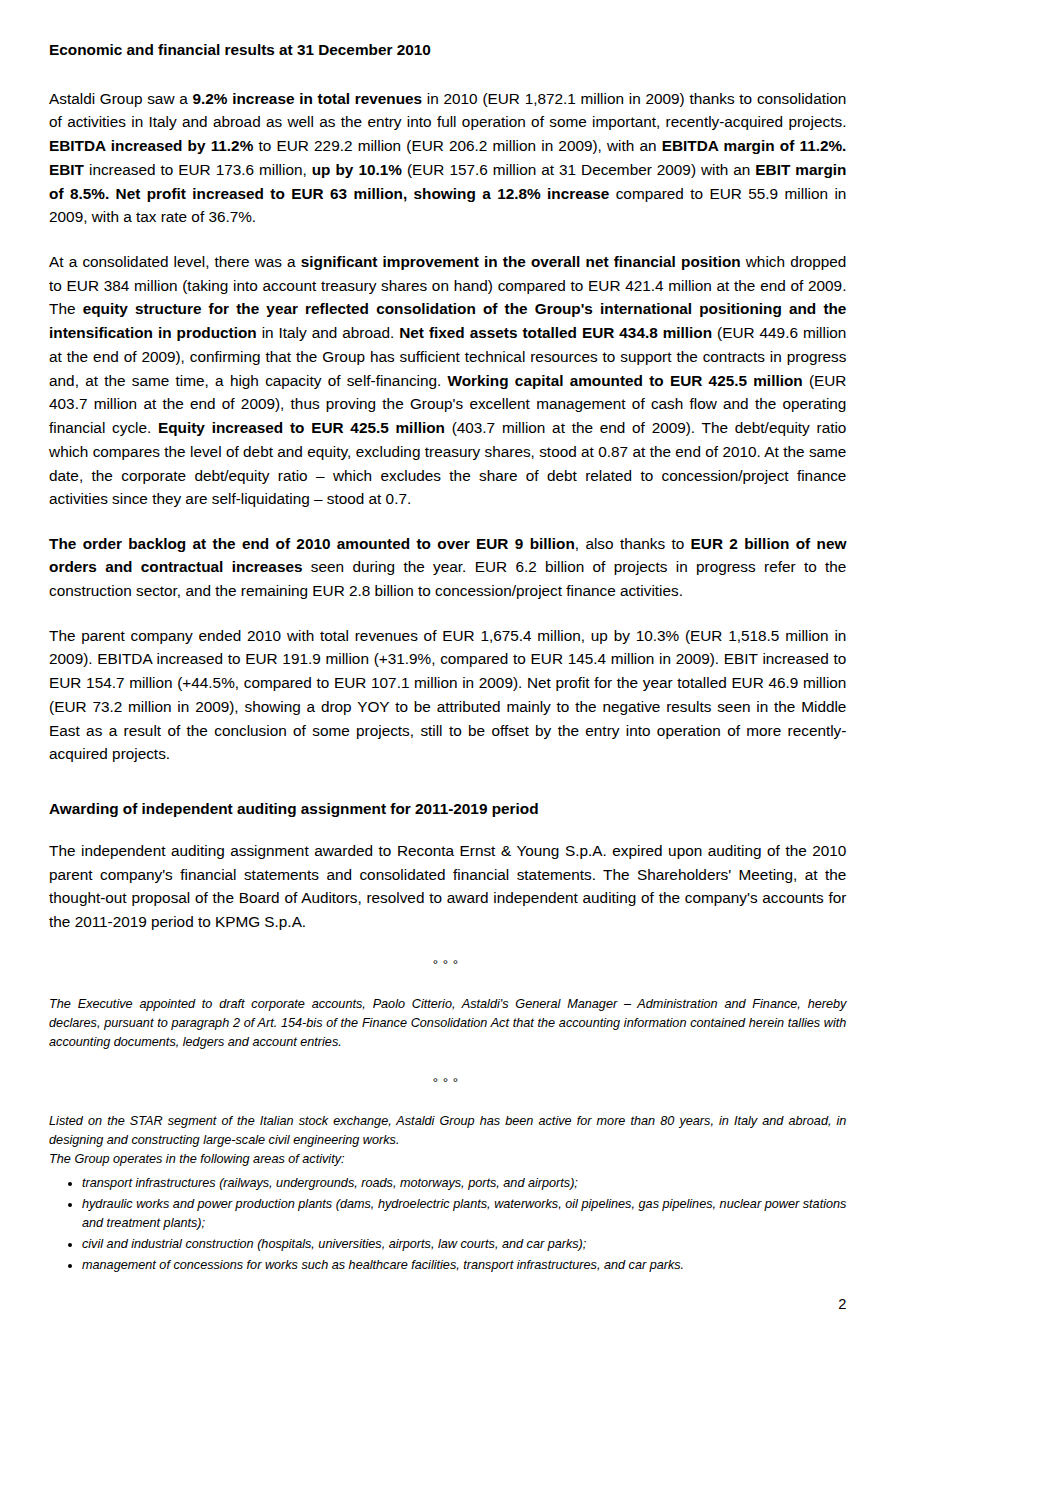Economic and financial results at 31 December 2010
Astaldi Group saw a 9.2% increase in total revenues in 2010 (EUR 1,872.1 million in 2009) thanks to consolidation of activities in Italy and abroad as well as the entry into full operation of some important, recently-acquired projects. EBITDA increased by 11.2% to EUR 229.2 million (EUR 206.2 million in 2009), with an EBITDA margin of 11.2%. EBIT increased to EUR 173.6 million, up by 10.1% (EUR 157.6 million at 31 December 2009) with an EBIT margin of 8.5%. Net profit increased to EUR 63 million, showing a 12.8% increase compared to EUR 55.9 million in 2009, with a tax rate of 36.7%.
At a consolidated level, there was a significant improvement in the overall net financial position which dropped to EUR 384 million (taking into account treasury shares on hand) compared to EUR 421.4 million at the end of 2009. The equity structure for the year reflected consolidation of the Group's international positioning and the intensification in production in Italy and abroad. Net fixed assets totalled EUR 434.8 million (EUR 449.6 million at the end of 2009), confirming that the Group has sufficient technical resources to support the contracts in progress and, at the same time, a high capacity of self-financing. Working capital amounted to EUR 425.5 million (EUR 403.7 million at the end of 2009), thus proving the Group's excellent management of cash flow and the operating financial cycle. Equity increased to EUR 425.5 million (403.7 million at the end of 2009). The debt/equity ratio which compares the level of debt and equity, excluding treasury shares, stood at 0.87 at the end of 2010. At the same date, the corporate debt/equity ratio – which excludes the share of debt related to concession/project finance activities since they are self-liquidating – stood at 0.7.
The order backlog at the end of 2010 amounted to over EUR 9 billion, also thanks to EUR 2 billion of new orders and contractual increases seen during the year. EUR 6.2 billion of projects in progress refer to the construction sector, and the remaining EUR 2.8 billion to concession/project finance activities.
The parent company ended 2010 with total revenues of EUR 1,675.4 million, up by 10.3% (EUR 1,518.5 million in 2009). EBITDA increased to EUR 191.9 million (+31.9%, compared to EUR 145.4 million in 2009). EBIT increased to EUR 154.7 million (+44.5%, compared to EUR 107.1 million in 2009). Net profit for the year totalled EUR 46.9 million (EUR 73.2 million in 2009), showing a drop YOY to be attributed mainly to the negative results seen in the Middle East as a result of the conclusion of some projects, still to be offset by the entry into operation of more recently-acquired projects.
Awarding of independent auditing assignment for 2011-2019 period
The independent auditing assignment awarded to Reconta Ernst & Young S.p.A. expired upon auditing of the 2010 parent company's financial statements and consolidated financial statements. The Shareholders' Meeting, at the thought-out proposal of the Board of Auditors, resolved to award independent auditing of the company's accounts for the 2011-2019 period to KPMG S.p.A.
°°°
The Executive appointed to draft corporate accounts, Paolo Citterio, Astaldi's General Manager – Administration and Finance, hereby declares, pursuant to paragraph 2 of Art. 154-bis of the Finance Consolidation Act that the accounting information contained herein tallies with accounting documents, ledgers and account entries.
°°°
Listed on the STAR segment of the Italian stock exchange, Astaldi Group has been active for more than 80 years, in Italy and abroad, in designing and constructing large-scale civil engineering works.
The Group operates in the following areas of activity:
transport infrastructures (railways, undergrounds, roads, motorways, ports, and airports);
hydraulic works and power production plants (dams, hydroelectric plants, waterworks, oil pipelines, gas pipelines, nuclear power stations and treatment plants);
civil and industrial construction (hospitals, universities, airports, law courts, and car parks);
management of concessions for works such as healthcare facilities, transport infrastructures, and car parks.
2